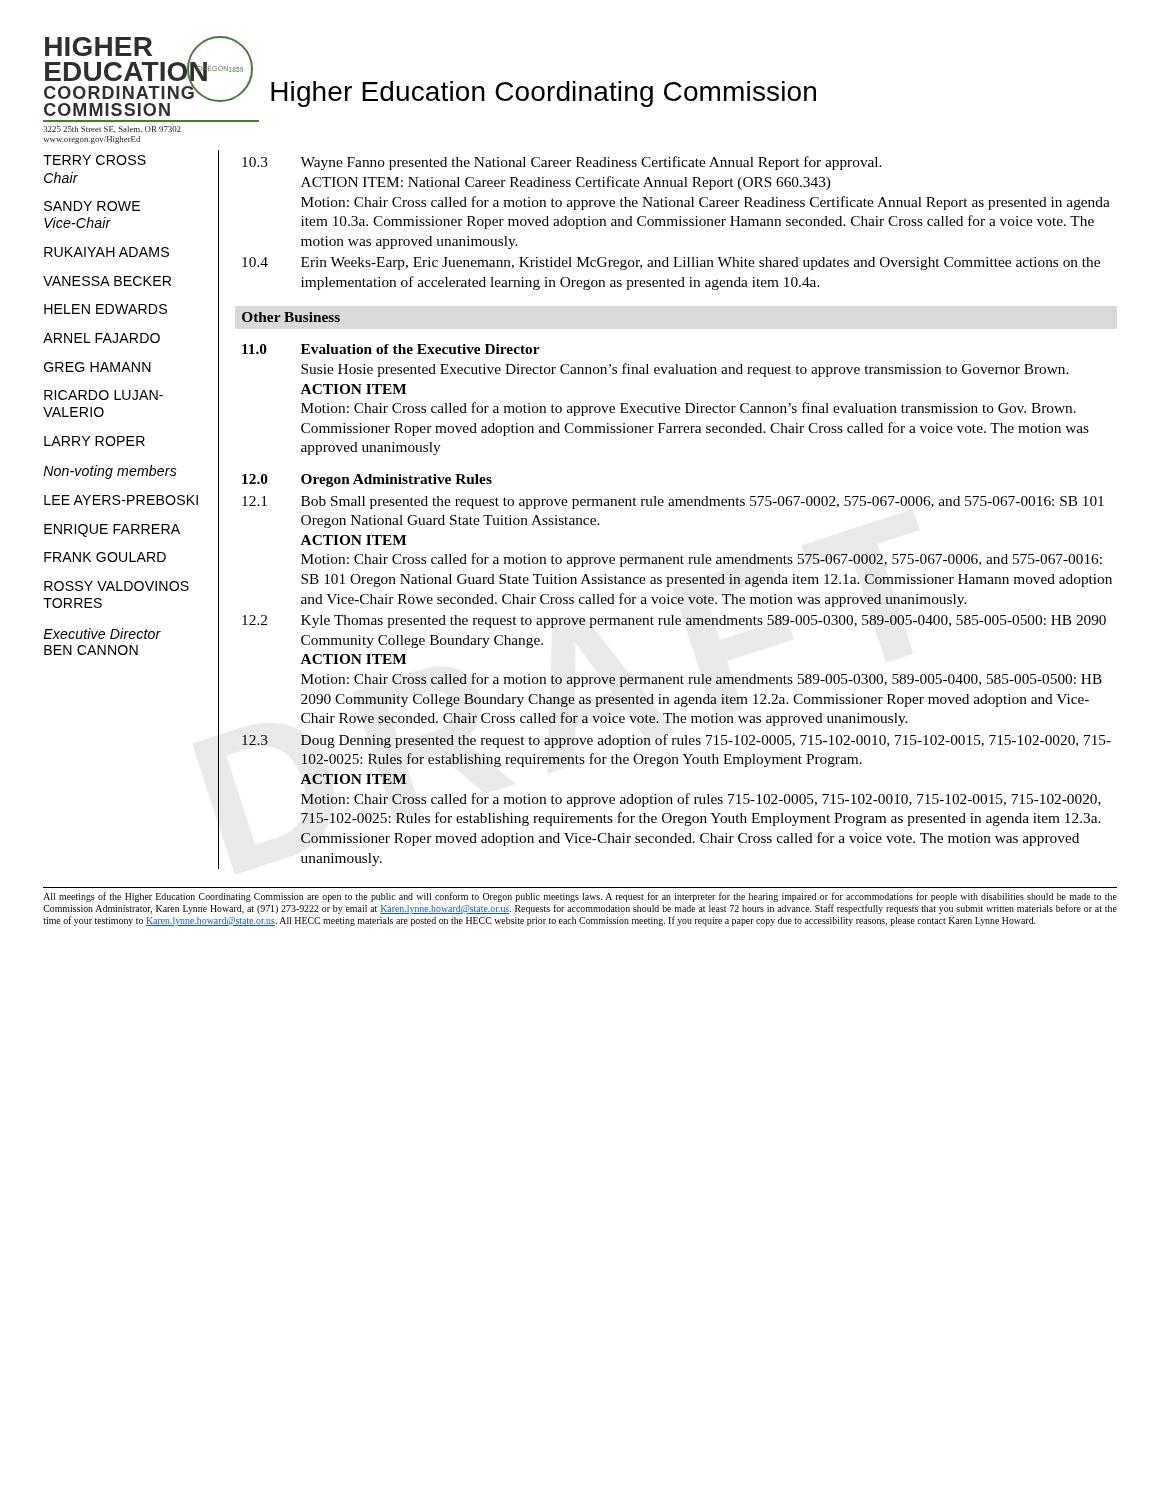DRAFT
HIGHER
EDUCATION
COORDINATING
COMMISSION
3225 25th Street SE, Salem, OR 97302
www.oregon.gov/HigherEd
OREGON 1859
Higher Education Coordinating Commission
TERRY CROSS
Chair
SANDY ROWE
Vice-Chair
RUKAIYAH ADAMS
VANESSA BECKER
HELEN EDWARDS
ARNEL FAJARDO
GREG HAMANN
RICARDO LUJAN-
VALERIO
LARRY ROPER
Non-voting members
LEE AYERS-PREBOSKI
ENRIQUE FARRERA
FRANK GOULARD
ROSSY VALDOVINOS
TORRES
Executive Director
BEN CANNON
10.3
Wayne Fanno presented the National Career Readiness Certificate Annual Report for approval.
ACTION ITEM: National Career Readiness Certificate Annual Report (ORS 660.343)
Motion: Chair Cross called for a motion to approve the National Career Readiness Certificate Annual Report as presented in agenda item 10.3a. Commissioner Roper moved adoption and Commissioner Hamann seconded. Chair Cross called for a voice vote. The motion was approved unanimously.
10.4
Erin Weeks-Earp, Eric Juenemann, Kristidel McGregor, and Lillian White shared updates and Oversight Committee actions on the implementation of accelerated learning in Oregon as presented in agenda item 10.4a.
Other Business
11.0
Evaluation of the Executive Director
Susie Hosie presented Executive Director Cannon’s final evaluation and request to approve transmission to Governor Brown.
ACTION ITEM
Motion: Chair Cross called for a motion to approve Executive Director Cannon’s final evaluation transmission to Gov. Brown. Commissioner Roper moved adoption and Commissioner Farrera seconded. Chair Cross called for a voice vote. The motion was approved unanimously
12.0
Oregon Administrative Rules
12.1
Bob Small presented the request to approve permanent rule amendments 575-067-0002, 575-067-0006, and 575-067-0016: SB 101 Oregon National Guard State Tuition Assistance.
ACTION ITEM
Motion: Chair Cross called for a motion to approve permanent rule amendments 575-067-0002, 575-067-0006, and 575-067-0016: SB 101 Oregon National Guard State Tuition Assistance as presented in agenda item 12.1a. Commissioner Hamann moved adoption and Vice-Chair Rowe seconded. Chair Cross called for a voice vote. The motion was approved unanimously.
12.2
Kyle Thomas presented the request to approve permanent rule amendments 589-005-0300, 589-005-0400, 585-005-0500: HB 2090 Community College Boundary Change.
ACTION ITEM
Motion: Chair Cross called for a motion to approve permanent rule amendments 589-005-0300, 589-005-0400, 585-005-0500: HB 2090 Community College Boundary Change as presented in agenda item 12.2a. Commissioner Roper moved adoption and Vice-Chair Rowe seconded. Chair Cross called for a voice vote. The motion was approved unanimously.
12.3
Doug Denning presented the request to approve adoption of rules 715-102-0005, 715-102-0010, 715-102-0015, 715-102-0020, 715-102-0025: Rules for establishing requirements for the Oregon Youth Employment Program.
ACTION ITEM
Motion: Chair Cross called for a motion to approve adoption of rules 715-102-0005, 715-102-0010, 715-102-0015, 715-102-0020, 715-102-0025: Rules for establishing requirements for the Oregon Youth Employment Program as presented in agenda item 12.3a. Commissioner Roper moved adoption and Vice-Chair seconded. Chair Cross called for a voice vote. The motion was approved unanimously.
All meetings of the Higher Education Coordinating Commission are open to the public and will conform to Oregon public meetings laws. A request for an interpreter for the hearing impaired or for accommodations for people with disabilities should be made to the Commission Administrator, Karen Lynne Howard, at (971) 273-9222 or by email at Karen.lynne.howard@state.or.us. Requests for accommodation should be made at least 72 hours in advance. Staff respectfully requests that you submit written materials before or at the time of your testimony to Karen.lynne.howard@state.or.us. All HECC meeting materials are posted on the HECC website prior to each Commission meeting. If you require a paper copy due to accessibility reasons, please contact Karen Lynne Howard.